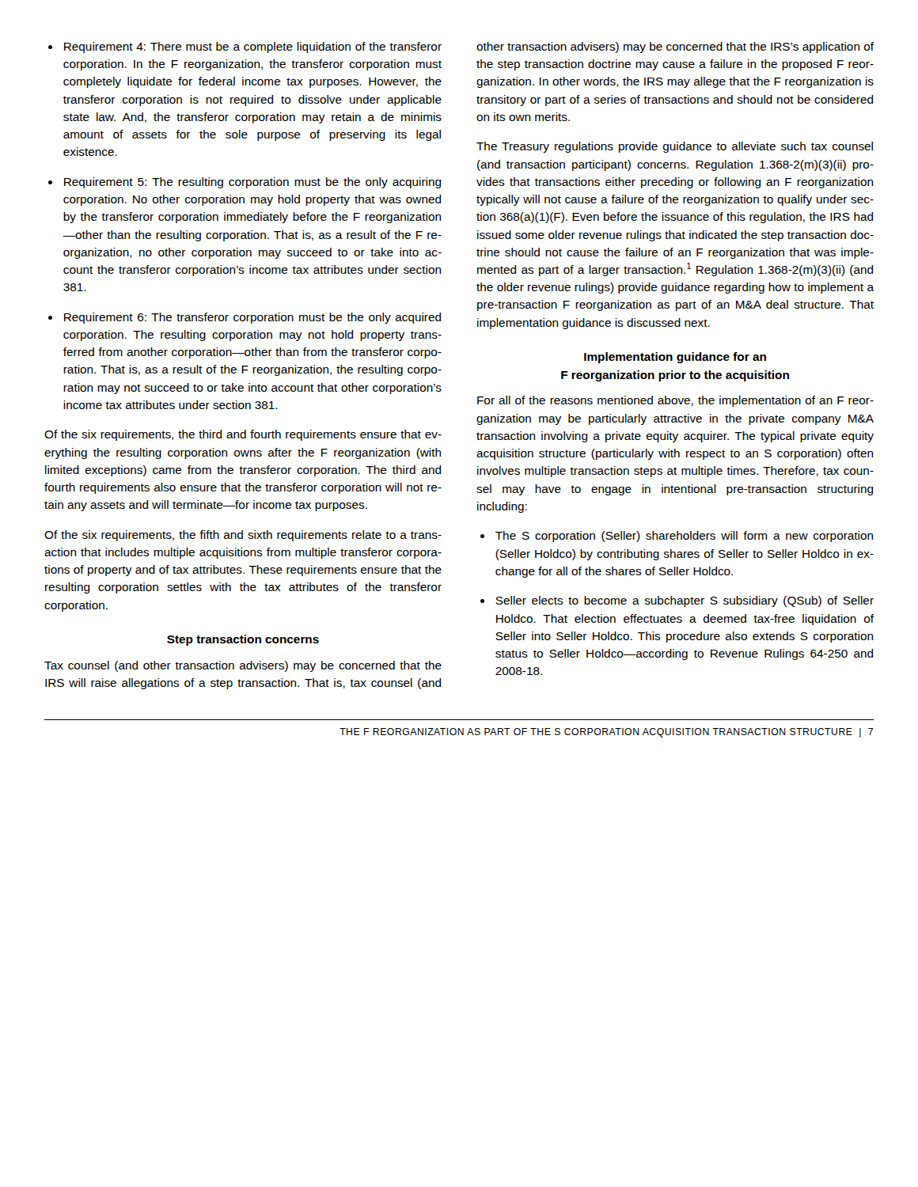Requirement 4: There must be a complete liquidation of the transferor corporation. In the F reorganization, the transferor corporation must completely liquidate for federal income tax purposes. However, the transferor corporation is not required to dissolve under applicable state law. And, the transferor corporation may retain a de minimis amount of assets for the sole purpose of preserving its legal existence.
Requirement 5: The resulting corporation must be the only acquiring corporation. No other corporation may hold property that was owned by the transferor corporation immediately before the F reorganization—other than the resulting corporation. That is, as a result of the F reorganization, no other corporation may succeed to or take into account the transferor corporation’s income tax attributes under section 381.
Requirement 6: The transferor corporation must be the only acquired corporation. The resulting corporation may not hold property transferred from another corporation—other than from the transferor corporation. That is, as a result of the F reorganization, the resulting corporation may not succeed to or take into account that other corporation’s income tax attributes under section 381.
Of the six requirements, the third and fourth requirements ensure that everything the resulting corporation owns after the F reorganization (with limited exceptions) came from the transferor corporation. The third and fourth requirements also ensure that the transferor corporation will not retain any assets and will terminate—for income tax purposes.
Of the six requirements, the fifth and sixth requirements relate to a transaction that includes multiple acquisitions from multiple transferor corporations of property and of tax attributes. These requirements ensure that the resulting corporation settles with the tax attributes of the transferor corporation.
Step transaction concerns
Tax counsel (and other transaction advisers) may be concerned that the IRS will raise allegations of a step transaction. That is, tax counsel (and other transaction advisers) may be concerned that the IRS’s application of the step transaction doctrine may cause a failure in the proposed F reorganization. In other words, the IRS may allege that the F reorganization is transitory or part of a series of transactions and should not be considered on its own merits.
The Treasury regulations provide guidance to alleviate such tax counsel (and transaction participant) concerns. Regulation 1.368-2(m)(3)(ii) provides that transactions either preceding or following an F reorganization typically will not cause a failure of the reorganization to qualify under section 368(a)(1)(F). Even before the issuance of this regulation, the IRS had issued some older revenue rulings that indicated the step transaction doctrine should not cause the failure of an F reorganization that was implemented as part of a larger transaction.1 Regulation 1.368-2(m)(3)(ii) (and the older revenue rulings) provide guidance regarding how to implement a pre-transaction F reorganization as part of an M&A deal structure. That implementation guidance is discussed next.
Implementation guidance for an
F reorganization prior to the acquisition
For all of the reasons mentioned above, the implementation of an F reorganization may be particularly attractive in the private company M&A transaction involving a private equity acquirer. The typical private equity acquisition structure (particularly with respect to an S corporation) often involves multiple transaction steps at multiple times. Therefore, tax counsel may have to engage in intentional pre-transaction structuring including:
The S corporation (Seller) shareholders will form a new corporation (Seller Holdco) by contributing shares of Seller to Seller Holdco in exchange for all of the shares of Seller Holdco.
Seller elects to become a subchapter S subsidiary (QSub) of Seller Holdco. That election effectuates a deemed tax-free liquidation of Seller into Seller Holdco. This procedure also extends S corporation status to Seller Holdco—according to Revenue Rulings 64-250 and 2008-18.
The F Reorganization as Part of the S Corporation Acquisition Transaction Structure | 7